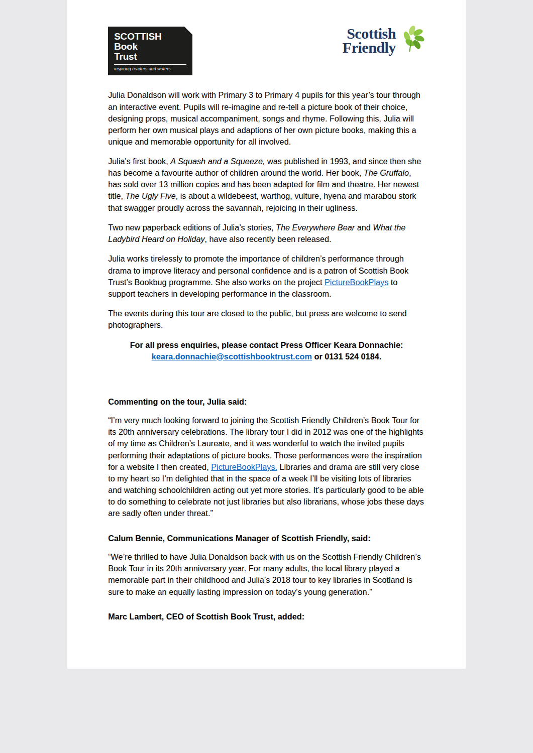SCOTTISH
Book
Trust
inspiring readers and writers
Scottish
Friendly
Julia Donaldson will work with Primary 3 to Primary 4 pupils for this year’s tour through an interactive event. Pupils will re-imagine and re-tell a picture book of their choice, designing props, musical accompaniment, songs and rhyme. Following this, Julia will perform her own musical plays and adaptions of her own picture books, making this a unique and memorable opportunity for all involved.
Julia's first book, A Squash and a Squeeze, was published in 1993, and since then she has become a favourite author of children around the world. Her book, The Gruffalo, has sold over 13 million copies and has been adapted for film and theatre. Her newest title, The Ugly Five, is about a wildebeest, warthog, vulture, hyena and marabou stork that swagger proudly across the savannah, rejoicing in their ugliness.
Two new paperback editions of Julia’s stories, The Everywhere Bear and What the Ladybird Heard on Holiday, have also recently been released.
Julia works tirelessly to promote the importance of children’s performance through drama to improve literacy and personal confidence and is a patron of Scottish Book Trust’s Bookbug programme. She also works on the project PictureBookPlays to support teachers in developing performance in the classroom.
The events during this tour are closed to the public, but press are welcome to send photographers.
For all press enquiries, please contact Press Officer Keara Donnachie:
keara.donnachie@scottishbooktrust.com or 0131 524 0184.
Commenting on the tour, Julia said:
“I’m very much looking forward to joining the Scottish Friendly Children’s Book Tour for its 20th anniversary celebrations. The library tour I did in 2012 was one of the highlights of my time as Children’s Laureate, and it was wonderful to watch the invited pupils performing their adaptations of picture books. Those performances were the inspiration for a website I then created, PictureBookPlays. Libraries and drama are still very close to my heart so I’m delighted that in the space of a week I’ll be visiting lots of libraries and watching schoolchildren acting out yet more stories. It’s particularly good to be able to do something to celebrate not just libraries but also librarians, whose jobs these days are sadly often under threat.”
Calum Bennie, Communications Manager of Scottish Friendly, said:
“We’re thrilled to have Julia Donaldson back with us on the Scottish Friendly Children’s Book Tour in its 20th anniversary year. For many adults, the local library played a memorable part in their childhood and Julia’s 2018 tour to key libraries in Scotland is sure to make an equally lasting impression on today’s young generation.”
Marc Lambert, CEO of Scottish Book Trust, added: